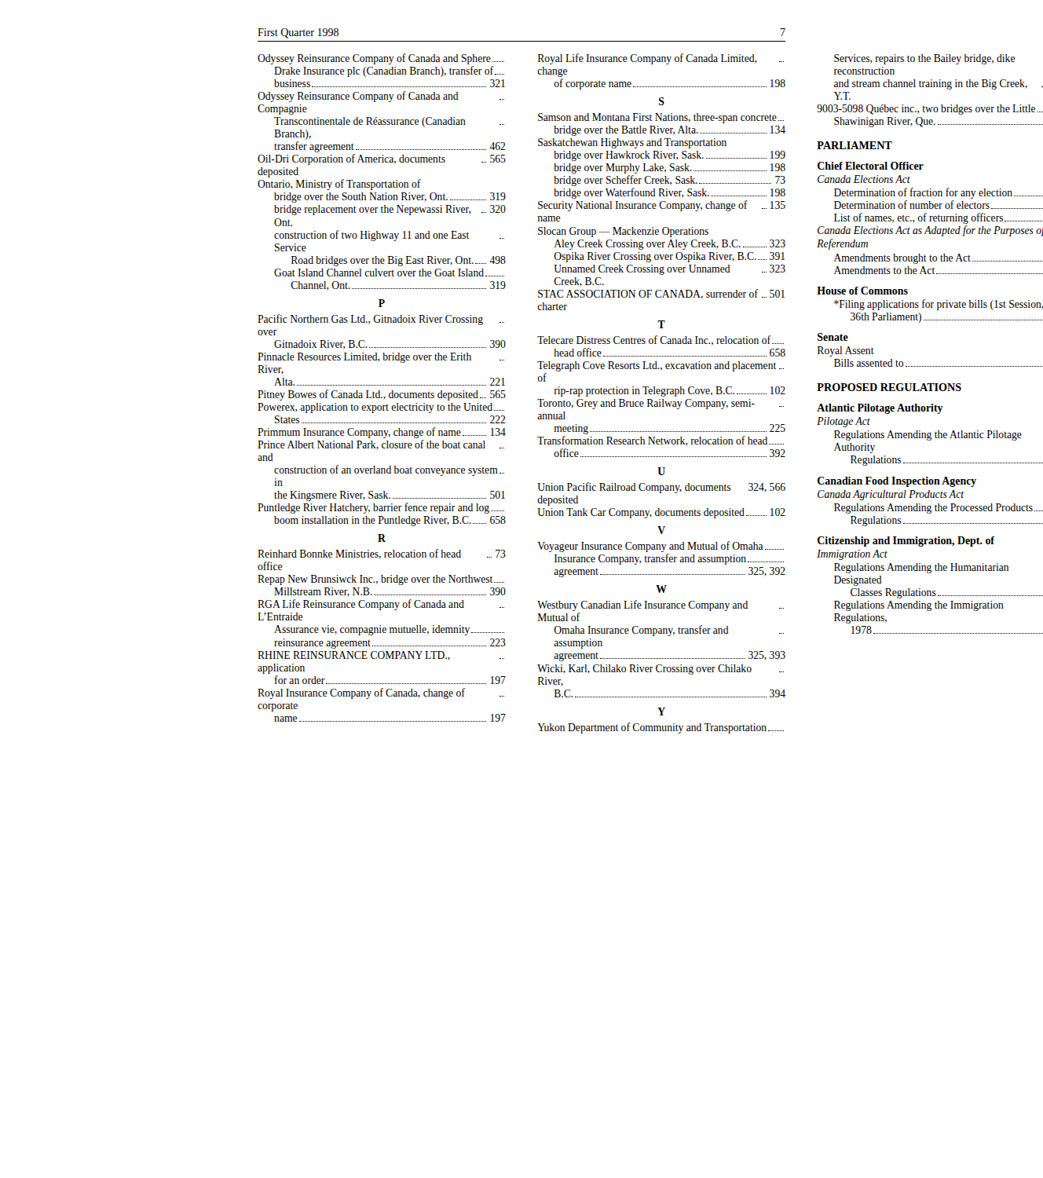First Quarter 1998
7
Odyssey Reinsurance Company of Canada and Sphere
Drake Insurance plc (Canadian Branch), transfer of
business 321
Odyssey Reinsurance Company of Canada and Compagnie
Transcontinentale de Réassurance (Canadian Branch),
transfer agreement 462
Oil-Dri Corporation of America, documents deposited 565
Ontario, Ministry of Transportation of
bridge over the South Nation River, Ont. 319
bridge replacement over the Nepewassi River, Ont. 320
construction of two Highway 11 and one East Service
Road bridges over the Big East River, Ont. 498
Goat Island Channel culvert over the Goat Island
Channel, Ont. 319
P
Pacific Northern Gas Ltd., Gitnadoix River Crossing over
Gitnadoix River, B.C. 390
Pinnacle Resources Limited, bridge over the Erith River,
Alta. 221
Pitney Bowes of Canada Ltd., documents deposited 565
Powerex, application to export electricity to the United
States 222
Primmum Insurance Company, change of name 134
Prince Albert National Park, closure of the boat canal and
construction of an overland boat conveyance system in
the Kingsmere River, Sask. 501
Puntledge River Hatchery, barrier fence repair and log
boom installation in the Puntledge River, B.C. 658
R
Reinhard Bonnke Ministries, relocation of head office 73
Repap New Brunsiwck Inc., bridge over the Northwest
Millstream River, N.B. 390
RGA Life Reinsurance Company of Canada and L’Entraide
Assurance vie, compagnie mutuelle, idemnity
reinsurance agreement 223
RHINE REINSURANCE COMPANY LTD., application
for an order 197
Royal Insurance Company of Canada, change of corporate
name 197
Royal Life Insurance Company of Canada Limited, change
of corporate name 198
S
Samson and Montana First Nations, three-span concrete
bridge over the Battle River, Alta. 134
Saskatchewan Highways and Transportation
bridge over Hawkrock River, Sask. 199
bridge over Murphy Lake, Sask. 198
bridge over Scheffer Creek, Sask. 73
bridge over Waterfound River, Sask. 198
Security National Insurance Company, change of name 135
Slocan Group — Mackenzie Operations
Aley Creek Crossing over Aley Creek, B.C. 323
Ospika River Crossing over Ospika River, B.C. 391
Unnamed Creek Crossing over Unnamed Creek, B.C. 323
STAC ASSOCIATION OF CANADA, surrender of charter 501
T
Telecare Distress Centres of Canada Inc., relocation of
head office 658
Telegraph Cove Resorts Ltd., excavation and placement of
rip-rap protection in Telegraph Cove, B.C. 102
Toronto, Grey and Bruce Railway Company, semi-annual
meeting 225
Transformation Research Network, relocation of head
office 392
U
Union Pacific Railroad Company, documents deposited 324, 566
Union Tank Car Company, documents deposited 102
V
Voyageur Insurance Company and Mutual of Omaha
Insurance Company, transfer and assumption
agreement 325, 392
W
Westbury Canadian Life Insurance Company and Mutual of
Omaha Insurance Company, transfer and assumption
agreement 325, 393
Wicki, Karl, Chilako River Crossing over Chilako River,
B.C. 394
Y
Yukon Department of Community and Transportation
Services, repairs to the Bailey bridge, dike reconstruction
and stream channel training in the Big Creek, Y.T. 566
9003-5098 Québec inc., two bridges over the Little
Shawinigan River, Que. 200
PARLIAMENT
Chief Electoral Officer
Canada Elections Act
Determination of fraction for any election 372
Determination of number of electors 483
List of names, etc., of returning officers 82
Canada Elections Act as Adapted for the Purposes of a
Referendum
Amendments brought to the Act 82
Amendments to the Act 446
House of Commons
*Filing applications for private bills (1st Session,
36th Parliament) 3
Senate
Royal Assent
Bills assented to 3
PROPOSED REGULATIONS
Atlantic Pilotage Authority
Pilotage Act
Regulations Amending the Atlantic Pilotage Authority
Regulations 717
Canadian Food Inspection Agency
Canada Agricultural Products Act
Regulations Amending the Processed Products
Regulations 503
Citizenship and Immigration, Dept. of
Immigration Act
Regulations Amending the Humanitarian Designated
Classes Regulations 507
Regulations Amending the Immigration Regulations,
1978 514